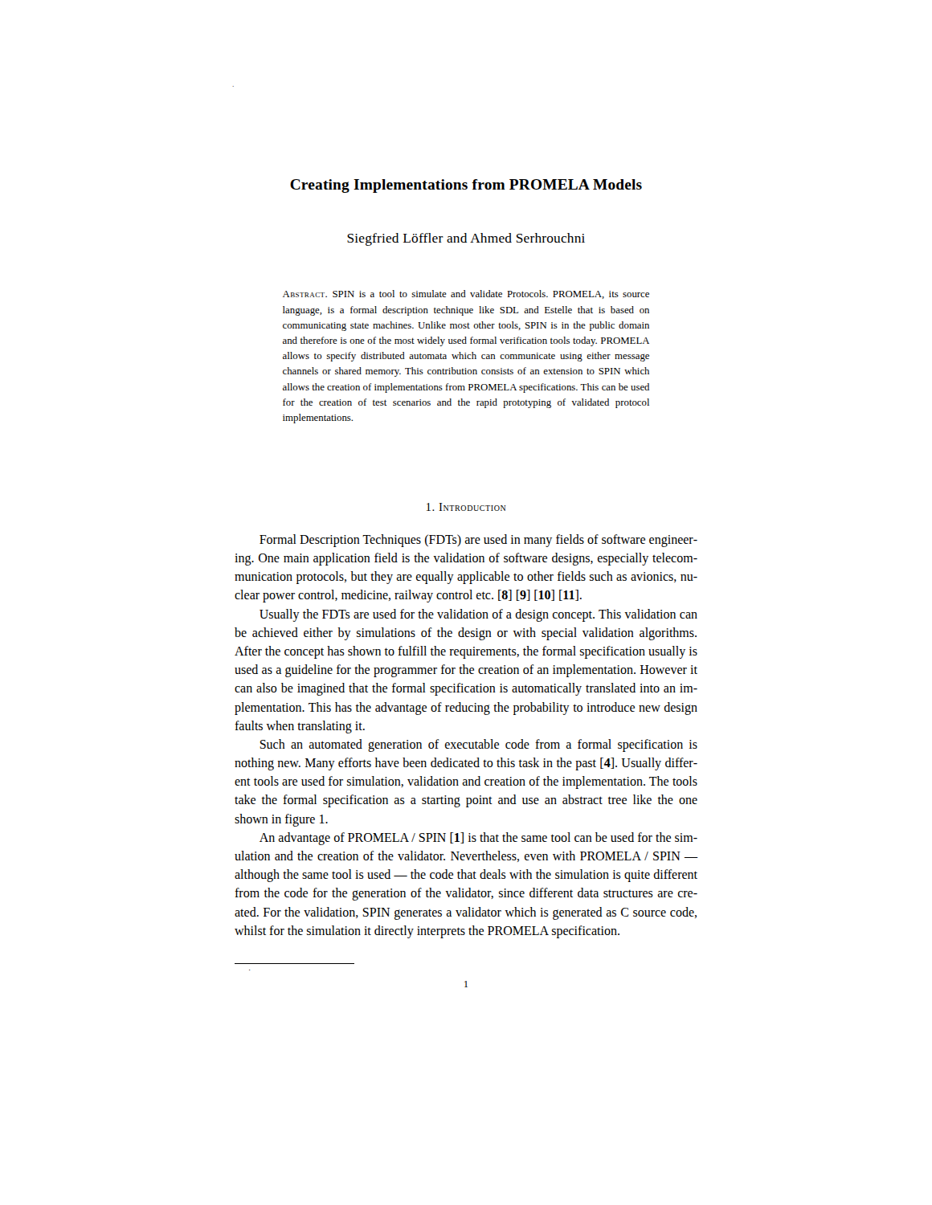.
Creating Implementations from PROMELA Models
Siegfried Löffler and Ahmed Serhrouchni
Abstract. SPIN is a tool to simulate and validate Protocols. PROMELA, its source language, is a formal description technique like SDL and Estelle that is based on communicating state machines. Unlike most other tools, SPIN is in the public domain and therefore is one of the most widely used formal verification tools today. PROMELA allows to specify distributed automata which can communicate using either message channels or shared memory. This contribution consists of an extension to SPIN which allows the creation of implementations from PROMELA specifications. This can be used for the creation of test scenarios and the rapid prototyping of validated protocol implementations.
1. Introduction
Formal Description Techniques (FDTs) are used in many fields of software engineering. One main application field is the validation of software designs, especially telecommunication protocols, but they are equally applicable to other fields such as avionics, nuclear power control, medicine, railway control etc. [8] [9] [10] [11].
Usually the FDTs are used for the validation of a design concept. This validation can be achieved either by simulations of the design or with special validation algorithms. After the concept has shown to fulfill the requirements, the formal specification usually is used as a guideline for the programmer for the creation of an implementation. However it can also be imagined that the formal specification is automatically translated into an implementation. This has the advantage of reducing the probability to introduce new design faults when translating it.
Such an automated generation of executable code from a formal specification is nothing new. Many efforts have been dedicated to this task in the past [4]. Usually different tools are used for simulation, validation and creation of the implementation. The tools take the formal specification as a starting point and use an abstract tree like the one shown in figure 1.
An advantage of PROMELA / SPIN [1] is that the same tool can be used for the simulation and the creation of the validator. Nevertheless, even with PROMELA / SPIN — although the same tool is used — the code that deals with the simulation is quite different from the code for the generation of the validator, since different data structures are created. For the validation, SPIN generates a validator which is generated as C source code, whilst for the simulation it directly interprets the PROMELA specification.
.
1